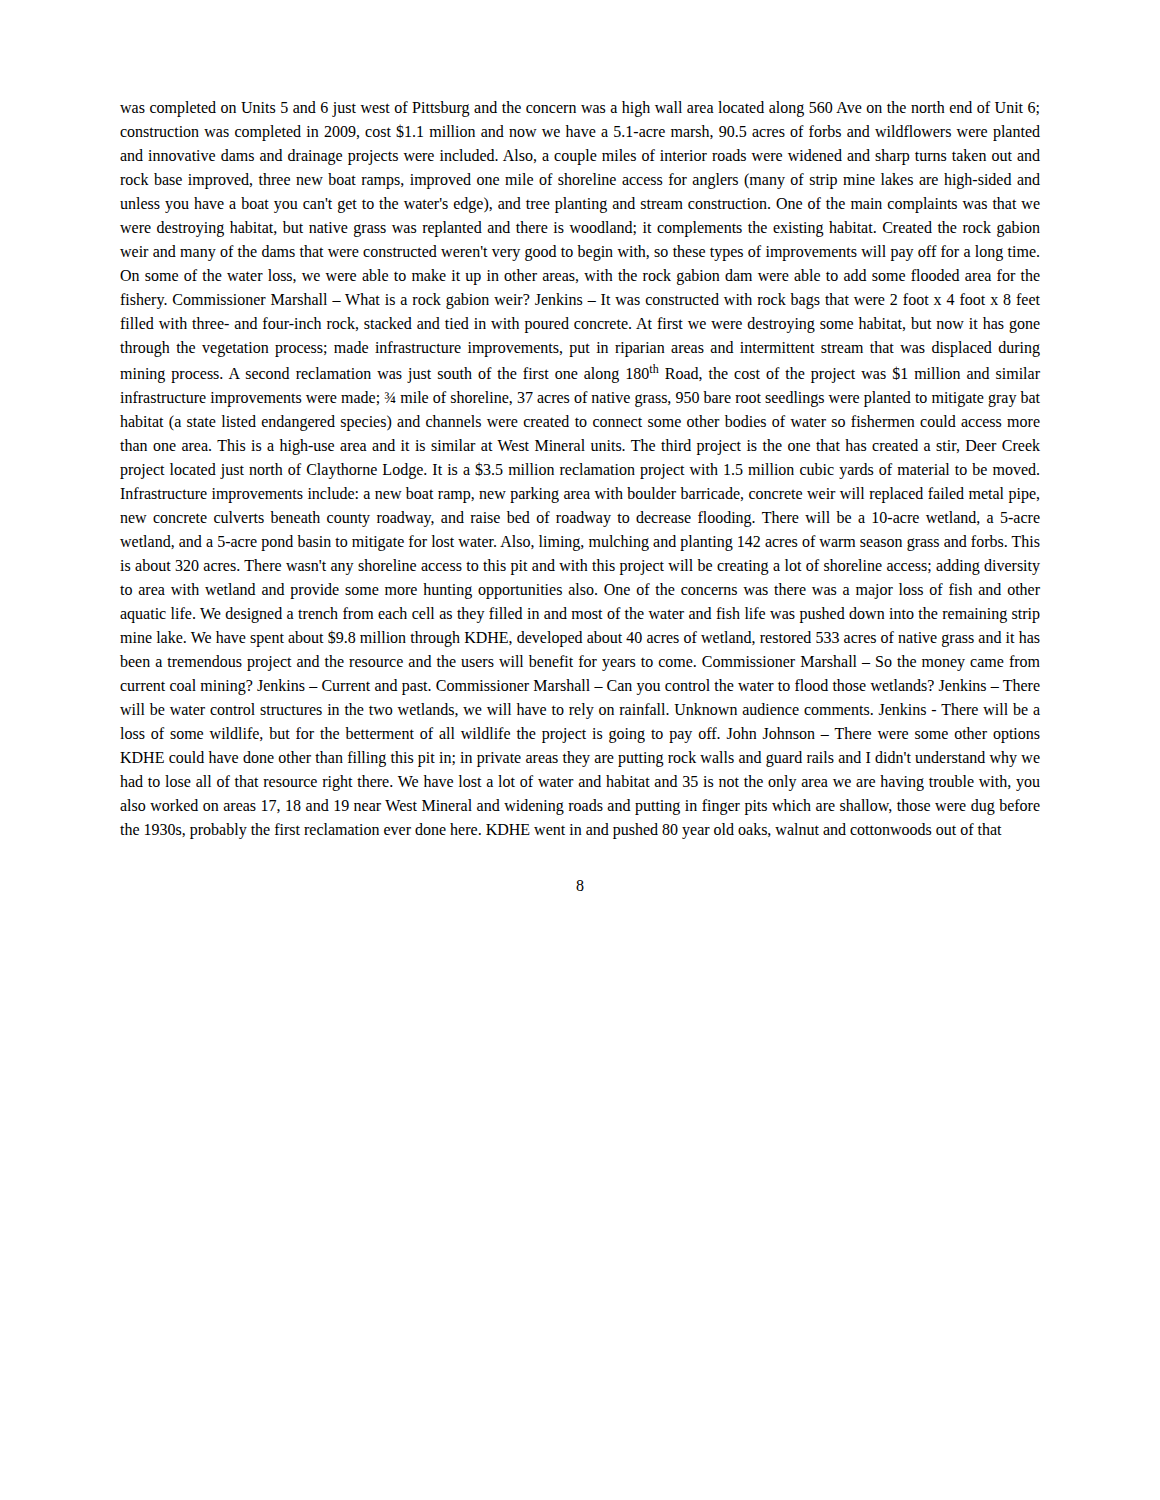was completed on Units 5 and 6 just west of Pittsburg and the concern was a high wall area located along 560 Ave on the north end of Unit 6; construction was completed in 2009, cost $1.1 million and now we have a 5.1-acre marsh, 90.5 acres of forbs and wildflowers were planted and innovative dams and drainage projects were included. Also, a couple miles of interior roads were widened and sharp turns taken out and rock base improved, three new boat ramps, improved one mile of shoreline access for anglers (many of strip mine lakes are high-sided and unless you have a boat you can't get to the water's edge), and tree planting and stream construction. One of the main complaints was that we were destroying habitat, but native grass was replanted and there is woodland; it complements the existing habitat. Created the rock gabion weir and many of the dams that were constructed weren't very good to begin with, so these types of improvements will pay off for a long time. On some of the water loss, we were able to make it up in other areas, with the rock gabion dam were able to add some flooded area for the fishery. Commissioner Marshall – What is a rock gabion weir? Jenkins – It was constructed with rock bags that were 2 foot x 4 foot x 8 feet filled with three- and four-inch rock, stacked and tied in with poured concrete. At first we were destroying some habitat, but now it has gone through the vegetation process; made infrastructure improvements, put in riparian areas and intermittent stream that was displaced during mining process. A second reclamation was just south of the first one along 180th Road, the cost of the project was $1 million and similar infrastructure improvements were made; ¾ mile of shoreline, 37 acres of native grass, 950 bare root seedlings were planted to mitigate gray bat habitat (a state listed endangered species) and channels were created to connect some other bodies of water so fishermen could access more than one area. This is a high-use area and it is similar at West Mineral units. The third project is the one that has created a stir, Deer Creek project located just north of Claythorne Lodge. It is a $3.5 million reclamation project with 1.5 million cubic yards of material to be moved. Infrastructure improvements include: a new boat ramp, new parking area with boulder barricade, concrete weir will replaced failed metal pipe, new concrete culverts beneath county roadway, and raise bed of roadway to decrease flooding. There will be a 10-acre wetland, a 5-acre wetland, and a 5-acre pond basin to mitigate for lost water. Also, liming, mulching and planting 142 acres of warm season grass and forbs. This is about 320 acres. There wasn't any shoreline access to this pit and with this project will be creating a lot of shoreline access; adding diversity to area with wetland and provide some more hunting opportunities also. One of the concerns was there was a major loss of fish and other aquatic life. We designed a trench from each cell as they filled in and most of the water and fish life was pushed down into the remaining strip mine lake. We have spent about $9.8 million through KDHE, developed about 40 acres of wetland, restored 533 acres of native grass and it has been a tremendous project and the resource and the users will benefit for years to come. Commissioner Marshall – So the money came from current coal mining? Jenkins – Current and past. Commissioner Marshall – Can you control the water to flood those wetlands? Jenkins – There will be water control structures in the two wetlands, we will have to rely on rainfall. Unknown audience comments. Jenkins - There will be a loss of some wildlife, but for the betterment of all wildlife the project is going to pay off. John Johnson – There were some other options KDHE could have done other than filling this pit in; in private areas they are putting rock walls and guard rails and I didn't understand why we had to lose all of that resource right there. We have lost a lot of water and habitat and 35 is not the only area we are having trouble with, you also worked on areas 17, 18 and 19 near West Mineral and widening roads and putting in finger pits which are shallow, those were dug before the 1930s, probably the first reclamation ever done here. KDHE went in and pushed 80 year old oaks, walnut and cottonwoods out of that
8